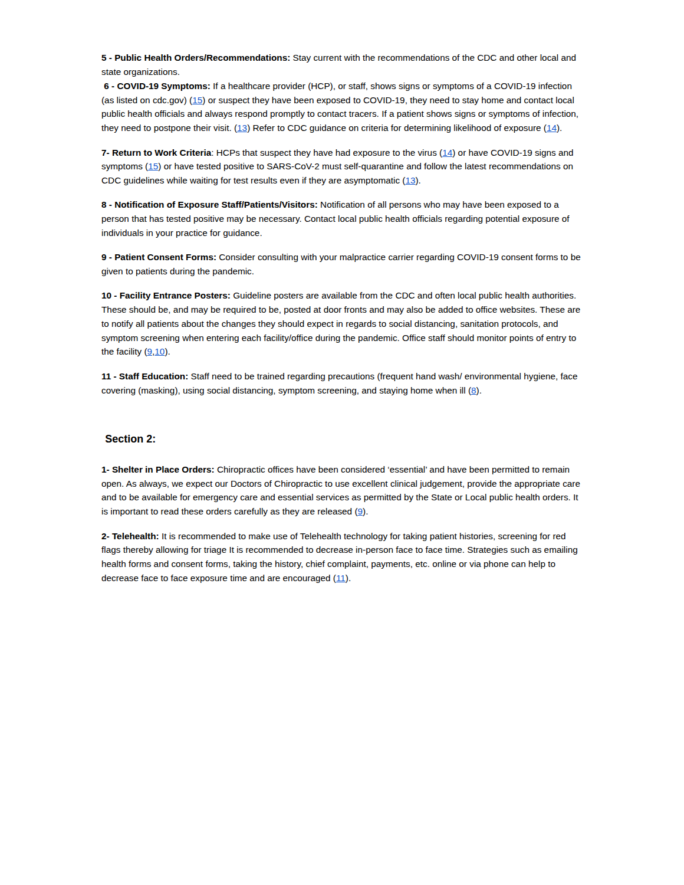5 - Public Health Orders/Recommendations: Stay current with the recommendations of the CDC and other local and state organizations.
6 - COVID-19 Symptoms: If a healthcare provider (HCP), or staff, shows signs or symptoms of a COVID-19 infection (as listed on cdc.gov) (15) or suspect they have been exposed to COVID-19, they need to stay home and contact local public health officials and always respond promptly to contact tracers. If a patient shows signs or symptoms of infection, they need to postpone their visit. (13) Refer to CDC guidance on criteria for determining likelihood of exposure (14).
7- Return to Work Criteria: HCPs that suspect they have had exposure to the virus (14) or have COVID-19 signs and symptoms (15) or have tested positive to SARS-CoV-2 must self-quarantine and follow the latest recommendations on CDC guidelines while waiting for test results even if they are asymptomatic (13).
8 - Notification of Exposure Staff/Patients/Visitors: Notification of all persons who may have been exposed to a person that has tested positive may be necessary. Contact local public health officials regarding potential exposure of individuals in your practice for guidance.
9 - Patient Consent Forms: Consider consulting with your malpractice carrier regarding COVID-19 consent forms to be given to patients during the pandemic.
10 - Facility Entrance Posters: Guideline posters are available from the CDC and often local public health authorities. These should be, and may be required to be, posted at door fronts and may also be added to office websites. These are to notify all patients about the changes they should expect in regards to social distancing, sanitation protocols, and symptom screening when entering each facility/office during the pandemic. Office staff should monitor points of entry to the facility (9,10).
11 - Staff Education: Staff need to be trained regarding precautions (frequent hand wash/ environmental hygiene, face covering (masking), using social distancing, symptom screening, and staying home when ill (8).
Section 2:
1- Shelter in Place Orders: Chiropractic offices have been considered ‘essential’ and have been permitted to remain open. As always, we expect our Doctors of Chiropractic to use excellent clinical judgement, provide the appropriate care and to be available for emergency care and essential services as permitted by the State or Local public health orders. It is important to read these orders carefully as they are released (9).
2- Telehealth: It is recommended to make use of Telehealth technology for taking patient histories, screening for red flags thereby allowing for triage It is recommended to decrease in-person face to face time. Strategies such as emailing health forms and consent forms, taking the history, chief complaint, payments, etc. online or via phone can help to decrease face to face exposure time and are encouraged (11).